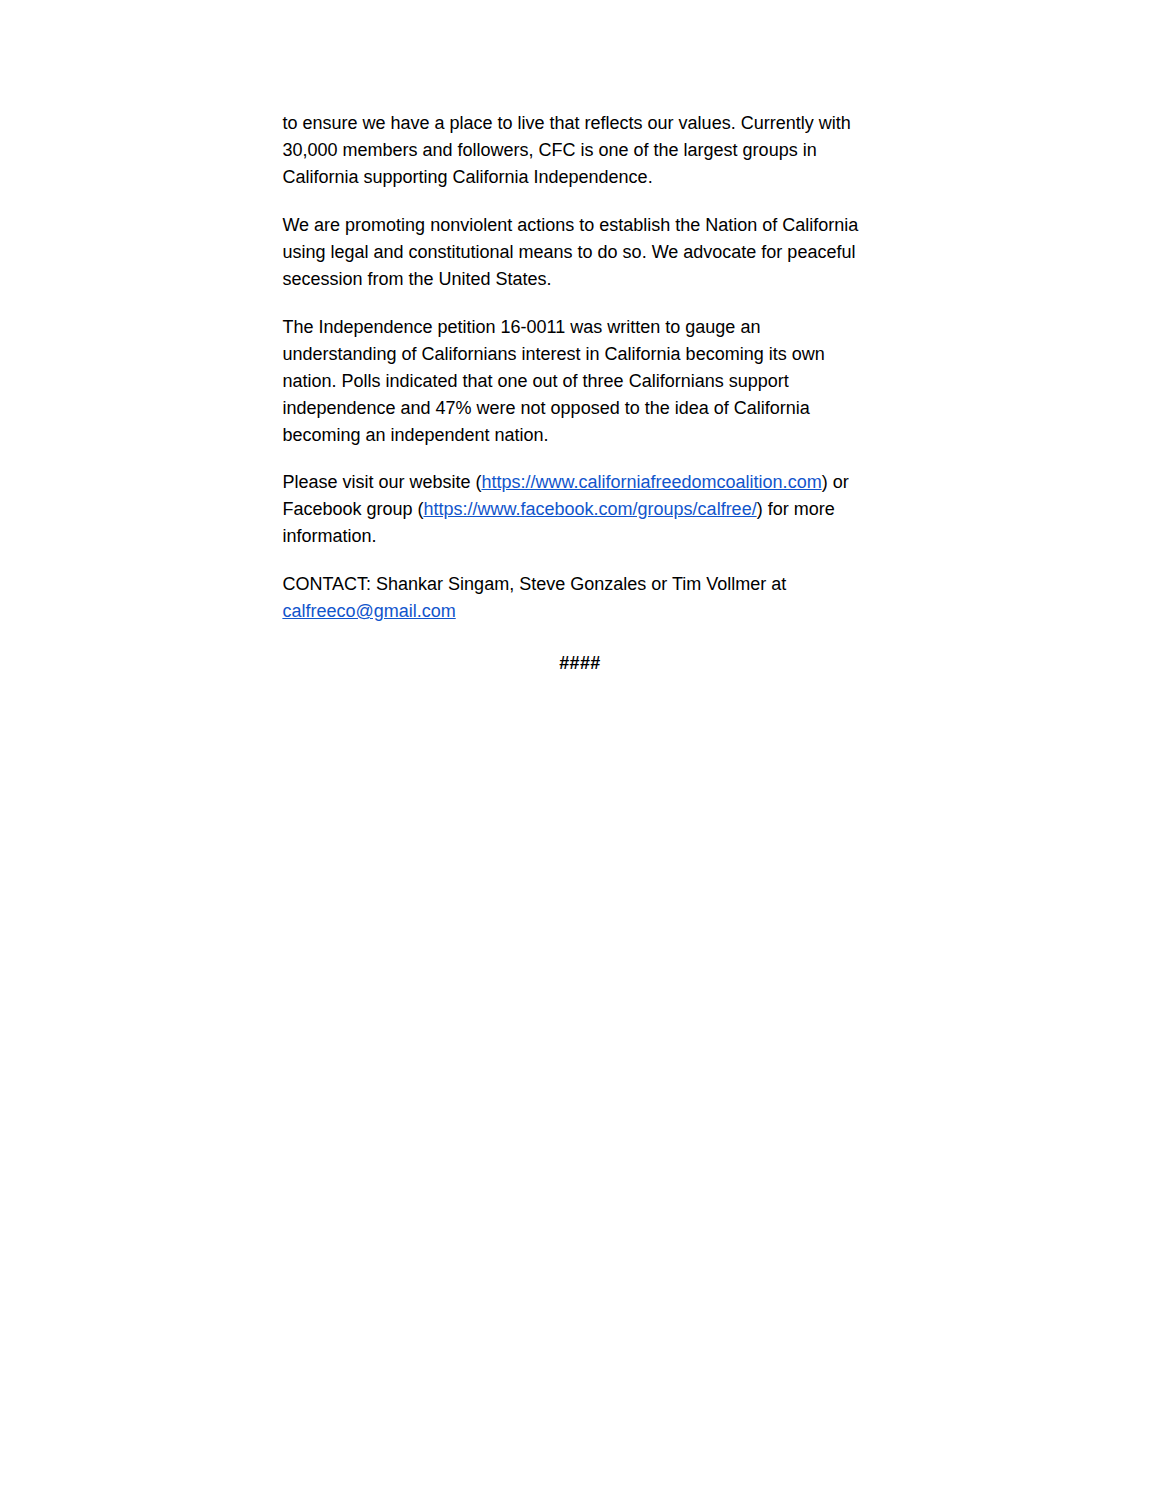to ensure we have a place to live that reflects our values. Currently with 30,000 members and followers, CFC is one of the largest groups in California supporting California Independence.
We are promoting nonviolent actions to establish the Nation of California using legal and constitutional means to do so. We advocate for peaceful secession from the United States.
The Independence petition 16-0011 was written to gauge an understanding of Californians interest in California becoming its own nation. Polls indicated that one out of three Californians support independence and 47% were not opposed to the idea of California becoming an independent nation.
Please visit our website (https://www.californiafreedomcoalition.com) or Facebook group (https://www.facebook.com/groups/calfree/) for more information.
CONTACT: Shankar Singam, Steve Gonzales or Tim Vollmer at calfreeco@gmail.com
####